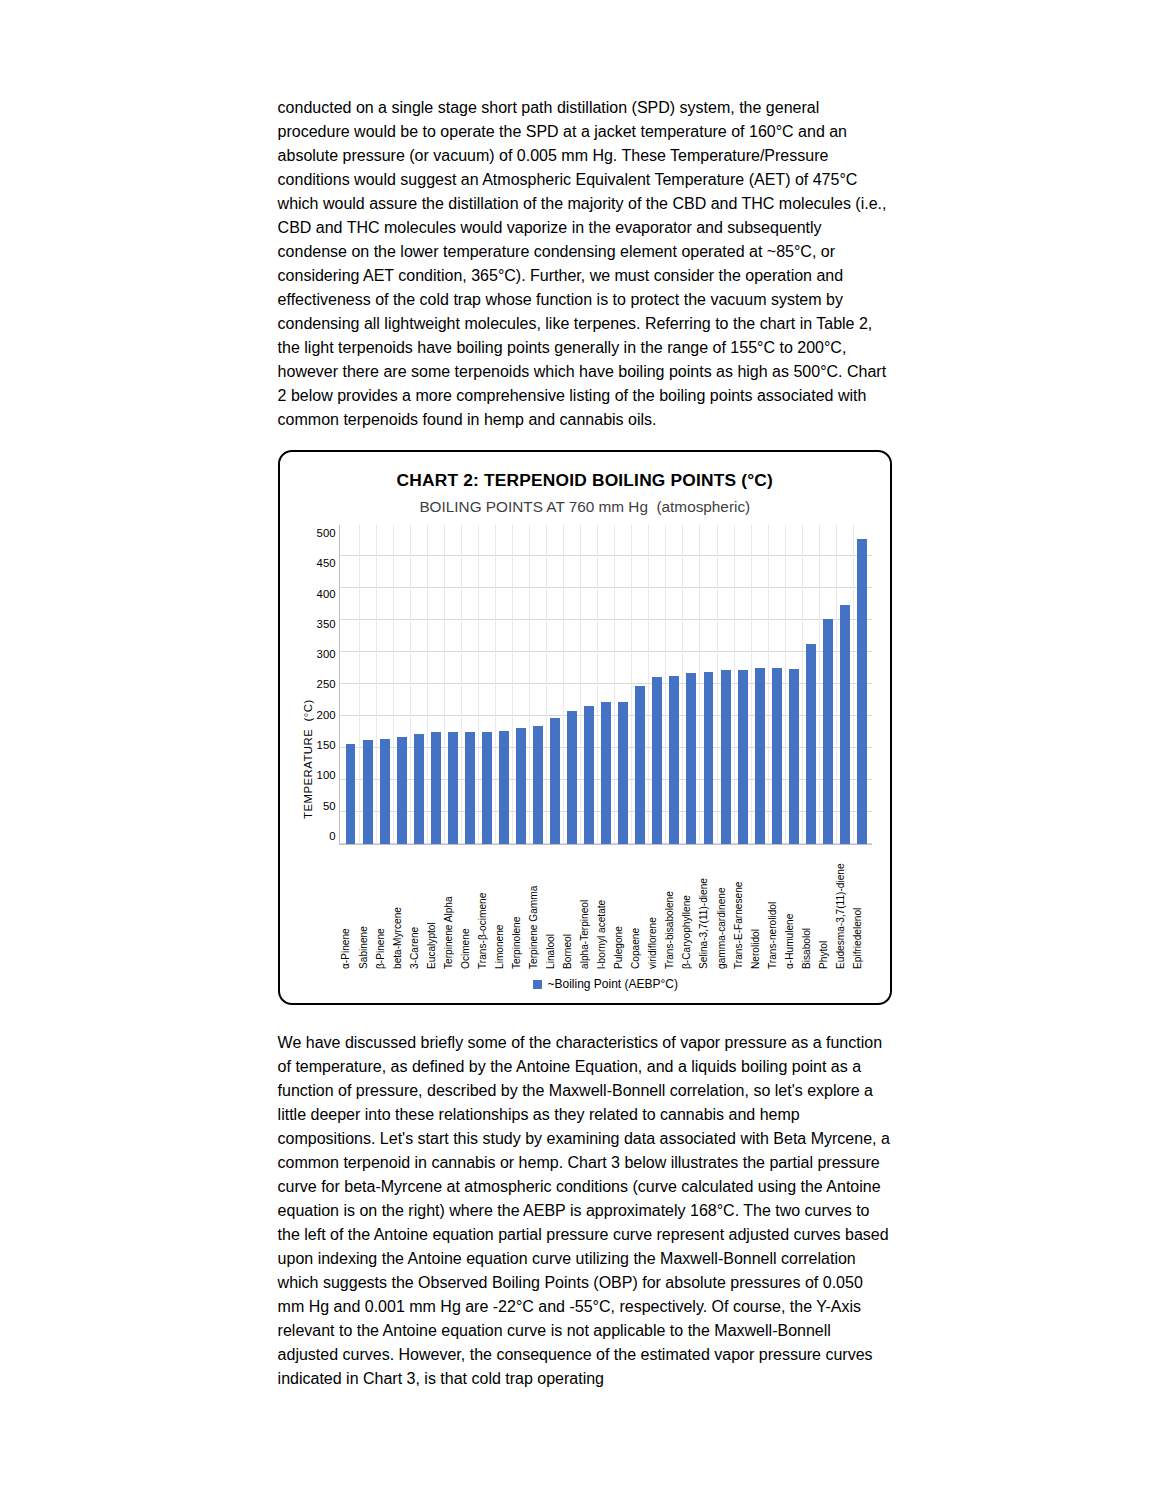conducted on a single stage short path distillation (SPD) system, the general procedure would be to operate the SPD at a jacket temperature of 160°C and an absolute pressure (or vacuum) of 0.005 mm Hg. These Temperature/Pressure conditions would suggest an Atmospheric Equivalent Temperature (AET) of 475°C which would assure the distillation of the majority of the CBD and THC molecules (i.e., CBD and THC molecules would vaporize in the evaporator and subsequently condense on the lower temperature condensing element operated at ~85°C, or considering AET condition, 365°C). Further, we must consider the operation and effectiveness of the cold trap whose function is to protect the vacuum system by condensing all lightweight molecules, like terpenes. Referring to the chart in Table 2, the light terpenoids have boiling points generally in the range of 155°C to 200°C, however there are some terpenoids which have boiling points as high as 500°C. Chart 2 below provides a more comprehensive listing of the boiling points associated with common terpenoids found in hemp and cannabis oils.
CHART 2: TERPENOID BOILING POINTS (°C)
BOILING POINTS AT 760 mm Hg (atmospheric)
TEMPERATURE (°C)
500
450
400
350
300
250
200
150
100
50
0
α-Pinene
Sabinene
β-Pinene
beta-Myrcene
3-Carene
Eucalyptol
Terpinene Alpha
Ocimene
Trans-β-ocimene
Limonene
Terpinolene
Terpinene Gamma
Linalool
Borneol
alpha-Terpineol
l-bornyl acetate
Pulegone
Copaene
viridiflorene
Trans-bisabolene
β-Caryophyllene
Selina-3,7(11)-diene
gamma-cardinene
Trans-E-Farnesene
Nerolidol
Trans-nerolidol
α-Humulene
Bisabolol
Phytol
Eudesma-3,7(11)-diene
Epifriedelenol
~Boiling Point (AEBP°C)
We have discussed briefly some of the characteristics of vapor pressure as a function of temperature, as defined by the Antoine Equation, and a liquids boiling point as a function of pressure, described by the Maxwell-Bonnell correlation, so let's explore a little deeper into these relationships as they related to cannabis and hemp compositions. Let's start this study by examining data associated with Beta Myrcene, a common terpenoid in cannabis or hemp. Chart 3 below illustrates the partial pressure curve for beta-Myrcene at atmospheric conditions (curve calculated using the Antoine equation is on the right) where the AEBP is approximately 168°C. The two curves to the left of the Antoine equation partial pressure curve represent adjusted curves based upon indexing the Antoine equation curve utilizing the Maxwell-Bonnell correlation which suggests the Observed Boiling Points (OBP) for absolute pressures of 0.050 mm Hg and 0.001 mm Hg are -22°C and -55°C, respectively. Of course, the Y-Axis relevant to the Antoine equation curve is not applicable to the Maxwell-Bonnell adjusted curves. However, the consequence of the estimated vapor pressure curves indicated in Chart 3, is that cold trap operating